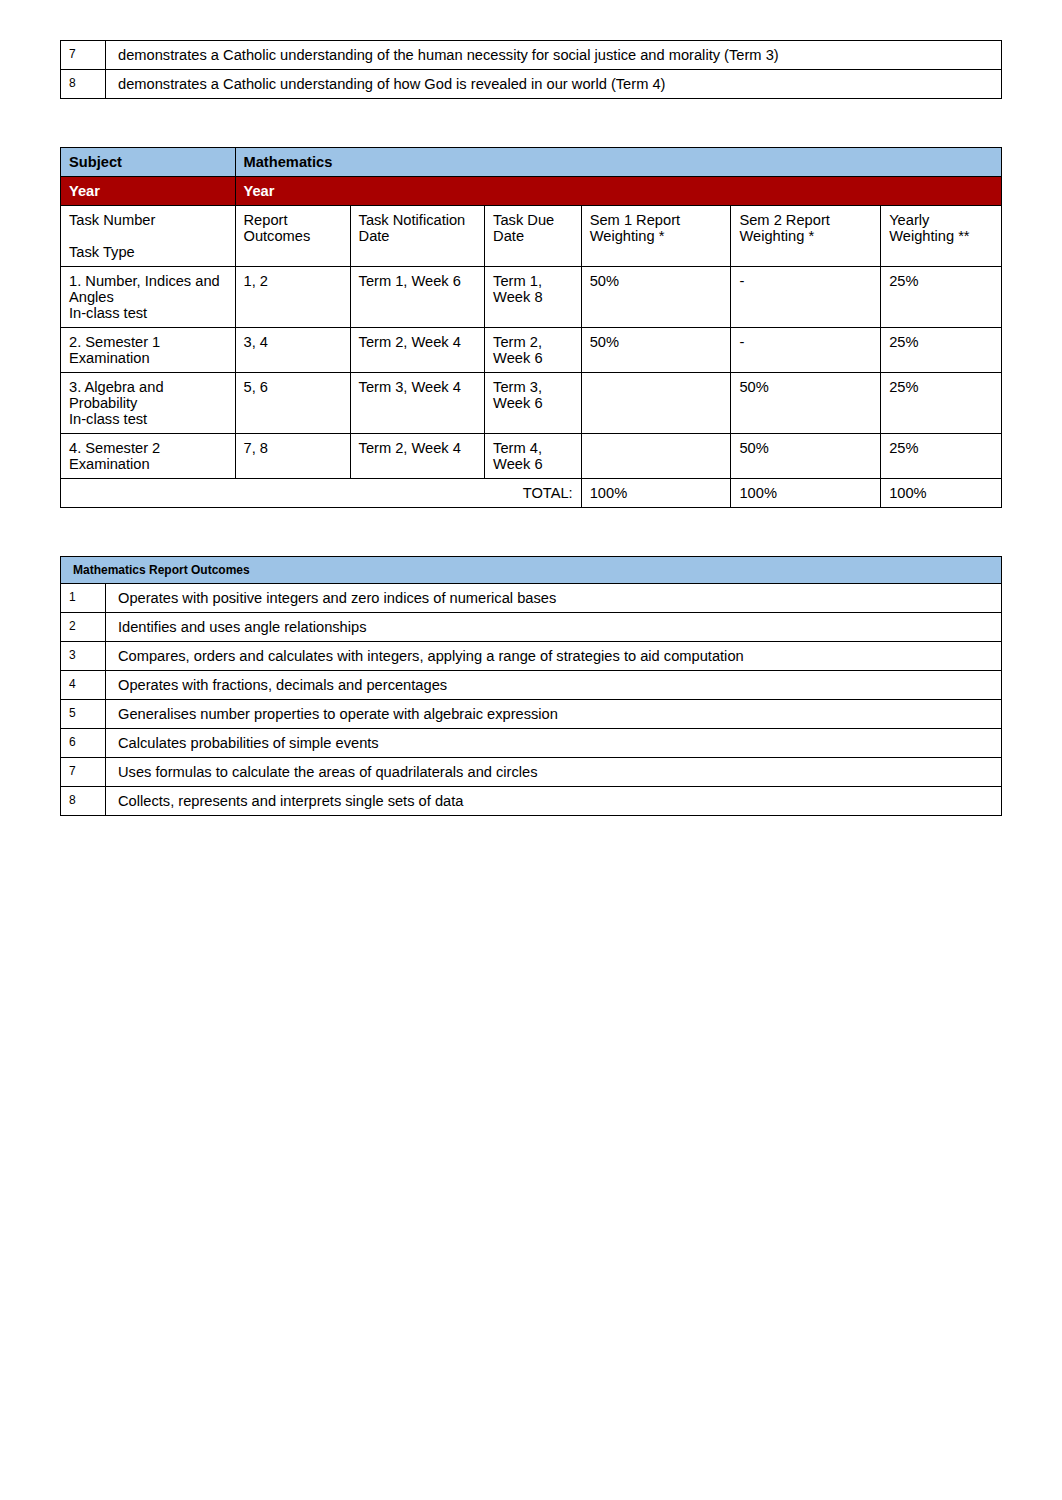| 7 | demonstrates a Catholic understanding of the human necessity for social justice and morality (Term 3) |
| 8 | demonstrates a Catholic understanding of how God is revealed in our world (Term 4) |
| Subject | Mathematics |
| Year | Year |
| Task Number Task Type | Report Outcomes | Task Notification Date | Task Due Date | Sem 1 Report Weighting * | Sem 2 Report Weighting * | Yearly Weighting ** |
| 1. Number, Indices and Angles In-class test | 1, 2 | Term 1, Week 6 | Term 1, Week 8 | 50% | - | 25% |
| 2. Semester 1 Examination | 3, 4 | Term 2, Week 4 | Term 2, Week 6 | 50% | - | 25% |
| 3. Algebra and Probability In-class test | 5, 6 | Term 3, Week 4 | Term 3, Week 6 | | 50% | 25% |
| 4. Semester 2 Examination | 7, 8 | Term 2, Week 4 | Term 4, Week 6 | | 50% | 25% |
| TOTAL: | 100% | 100% | 100% |
| Mathematics Report Outcomes |
| 1 | Operates with positive integers and zero indices of numerical bases |
| 2 | Identifies and uses angle relationships |
| 3 | Compares, orders and calculates with integers, applying a range of strategies to aid computation |
| 4 | Operates with fractions, decimals and percentages |
| 5 | Generalises number properties to operate with algebraic expression |
| 6 | Calculates probabilities of simple events |
| 7 | Uses formulas to calculate the areas of quadrilaterals and circles |
| 8 | Collects, represents and interprets single sets of data |